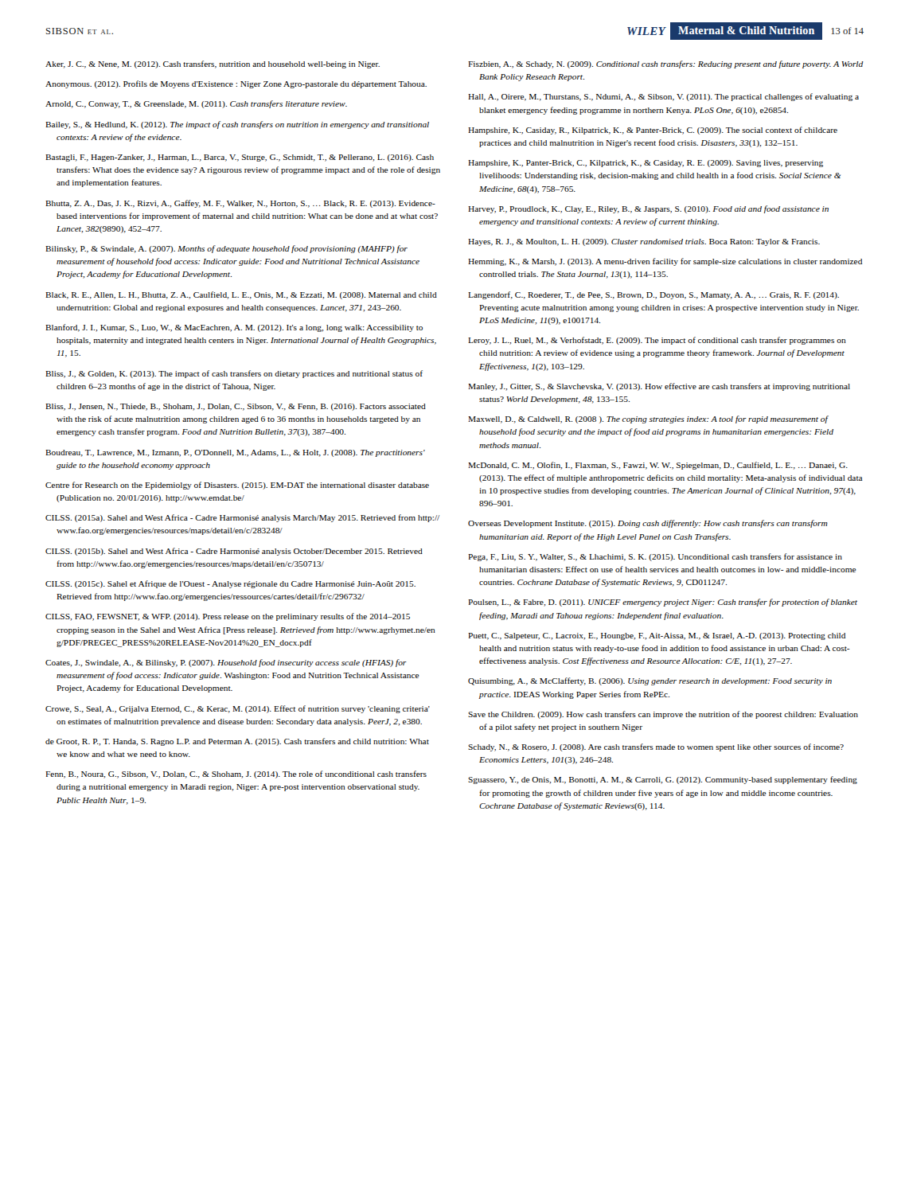SIBSON et al.
WILEY Maternal & Child Nutrition 13 of 14
Aker, J. C., & Nene, M. (2012). Cash transfers, nutrition and household well‐being in Niger.
Anonymous. (2012). Profils de Moyens d'Existence : Niger Zone Agro‐pastorale du département Tahoua.
Arnold, C., Conway, T., & Greenslade, M. (2011). Cash transfers literature review.
Bailey, S., & Hedlund, K. (2012). The impact of cash transfers on nutrition in emergency and transitional contexts: A review of the evidence.
Bastagli, F., Hagen‐Zanker, J., Harman, L., Barca, V., Sturge, G., Schmidt, T., & Pellerano, L. (2016). Cash transfers: What does the evidence say? A rigourous review of programme impact and of the role of design and implementation features.
Bhutta, Z. A., Das, J. K., Rizvi, A., Gaffey, M. F., Walker, N., Horton, S., … Black, R. E. (2013). Evidence‐based interventions for improvement of maternal and child nutrition: What can be done and at what cost? Lancet, 382(9890), 452–477.
Bilinsky, P., & Swindale, A. (2007). Months of adequate household food provisioning (MAHFP) for measurement of household food access: Indicator guide: Food and Nutritional Technical Assistance Project, Academy for Educational Development.
Black, R. E., Allen, L. H., Bhutta, Z. A., Caulfield, L. E., Onis, M., & Ezzati, M. (2008). Maternal and child undernutrition: Global and regional exposures and health consequences. Lancet, 371, 243–260.
Blanford, J. I., Kumar, S., Luo, W., & MacEachren, A. M. (2012). It's a long, long walk: Accessibility to hospitals, maternity and integrated health centers in Niger. International Journal of Health Geographics, 11, 15.
Bliss, J., & Golden, K. (2013). The impact of cash transfers on dietary practices and nutritional status of children 6–23 months of age in the district of Tahoua, Niger.
Bliss, J., Jensen, N., Thiede, B., Shoham, J., Dolan, C., Sibson, V., & Fenn, B. (2016). Factors associated with the risk of acute malnutrition among children aged 6 to 36 months in households targeted by an emergency cash transfer program. Food and Nutrition Bulletin, 37(3), 387–400.
Boudreau, T., Lawrence, M., Izmann, P., O'Donnell, M., Adams, L., & Holt, J. (2008). The practitioners' guide to the household economy approach
Centre for Research on the Epidemiolgy of Disasters. (2015). EM‐DAT the international disaster database (Publication no. 20/01/2016). http://www.emdat.be/
CILSS. (2015a). Sahel and West Africa ‐ Cadre Harmonisé analysis March/May 2015. Retrieved from http://www.fao.org/emergencies/resources/maps/detail/en/c/283248/
CILSS. (2015b). Sahel and West Africa ‐ Cadre Harmonisé analysis October/December 2015. Retrieved from http://www.fao.org/emergencies/resources/maps/detail/en/c/350713/
CILSS. (2015c). Sahel et Afrique de l'Ouest ‐ Analyse régionale du Cadre Harmonisé Juin‐Août 2015. Retrieved from http://www.fao.org/emergencies/ressources/cartes/detail/fr/c/296732/
CILSS, FAO, FEWSNET, & WFP. (2014). Press release on the preliminary results of the 2014–2015 cropping season in the Sahel and West Africa [Press release]. Retrieved from http://www.agrhymet.ne/eng/PDF/PREGEC_PRESS%20RELEASE‐Nov2014%20_EN_docx.pdf
Coates, J., Swindale, A., & Bilinsky, P. (2007). Household food insecurity access scale (HFIAS) for measurement of food access: Indicator guide. Washington: Food and Nutrition Technical Assistance Project, Academy for Educational Development.
Crowe, S., Seal, A., Grijalva Eternod, C., & Kerac, M. (2014). Effect of nutrition survey 'cleaning criteria' on estimates of malnutrition prevalence and disease burden: Secondary data analysis. PeerJ, 2, e380.
de Groot, R. P., T. Handa, S. Ragno L.P. and Peterman A. (2015). Cash transfers and child nutrition: What we know and what we need to know.
Fenn, B., Noura, G., Sibson, V., Dolan, C., & Shoham, J. (2014). The role of unconditional cash transfers during a nutritional emergency in Maradi region, Niger: A pre‐post intervention observational study. Public Health Nutr, 1–9.
Fiszbien, A., & Schady, N. (2009). Conditional cash transfers: Reducing present and future poverty. A World Bank Policy Reseach Report.
Hall, A., Oirere, M., Thurstans, S., Ndumi, A., & Sibson, V. (2011). The practical challenges of evaluating a blanket emergency feeding programme in northern Kenya. PLoS One, 6(10), e26854.
Hampshire, K., Casiday, R., Kilpatrick, K., & Panter‐Brick, C. (2009). The social context of childcare practices and child malnutrition in Niger's recent food crisis. Disasters, 33(1), 132–151.
Hampshire, K., Panter‐Brick, C., Kilpatrick, K., & Casiday, R. E. (2009). Saving lives, preserving livelihoods: Understanding risk, decision‐making and child health in a food crisis. Social Science & Medicine, 68(4), 758–765.
Harvey, P., Proudlock, K., Clay, E., Riley, B., & Jaspars, S. (2010). Food aid and food assistance in emergency and transitional contexts: A review of current thinking.
Hayes, R. J., & Moulton, L. H. (2009). Cluster randomised trials. Boca Raton: Taylor & Francis.
Hemming, K., & Marsh, J. (2013). A menu‐driven facility for sample‐size calculations in cluster randomized controlled trials. The Stata Journal, 13(1), 114–135.
Langendorf, C., Roederer, T., de Pee, S., Brown, D., Doyon, S., Mamaty, A. A., … Grais, R. F. (2014). Preventing acute malnutrition among young children in crises: A prospective intervention study in Niger. PLoS Medicine, 11(9), e1001714.
Leroy, J. L., Ruel, M., & Verhofstadt, E. (2009). The impact of conditional cash transfer programmes on child nutrition: A review of evidence using a programme theory framework. Journal of Development Effectiveness, 1(2), 103–129.
Manley, J., Gitter, S., & Slavchevska, V. (2013). How effective are cash transfers at improving nutritional status? World Development, 48, 133–155.
Maxwell, D., & Caldwell, R. (2008 ). The coping strategies index: A tool for rapid measurement of household food security and the impact of food aid programs in humanitarian emergencies: Field methods manual.
McDonald, C. M., Olofin, I., Flaxman, S., Fawzi, W. W., Spiegelman, D., Caulfield, L. E., … Danaei, G. (2013). The effect of multiple anthropometric deficits on child mortality: Meta‐analysis of individual data in 10 prospective studies from developing countries. The American Journal of Clinical Nutrition, 97(4), 896–901.
Overseas Development Institute. (2015). Doing cash differently: How cash transfers can transform humanitarian aid. Report of the High Level Panel on Cash Transfers.
Pega, F., Liu, S. Y., Walter, S., & Lhachimi, S. K. (2015). Unconditional cash transfers for assistance in humanitarian disasters: Effect on use of health services and health outcomes in low‐ and middle‐income countries. Cochrane Database of Systematic Reviews, 9, CD011247.
Poulsen, L., & Fabre, D. (2011). UNICEF emergency project Niger: Cash transfer for protection of blanket feeding, Maradi and Tahoua regions: Independent final evaluation.
Puett, C., Salpeteur, C., Lacroix, E., Houngbe, F., Ait‐Aissa, M., & Israel, A.‐D. (2013). Protecting child health and nutrition status with ready‐to‐use food in addition to food assistance in urban Chad: A cost‐effectiveness analysis. Cost Effectiveness and Resource Allocation: C/E, 11(1), 27–27.
Quisumbing, A., & McClafferty, B. (2006). Using gender research in development: Food security in practice. IDEAS Working Paper Series from RePEc.
Save the Children. (2009). How cash transfers can improve the nutrition of the poorest children: Evaluation of a pilot safety net project in southern Niger
Schady, N., & Rosero, J. (2008). Are cash transfers made to women spent like other sources of income? Economics Letters, 101(3), 246–248.
Sguassero, Y., de Onis, M., Bonotti, A. M., & Carroli, G. (2012). Community‐based supplementary feeding for promoting the growth of children under five years of age in low and middle income countries. Cochrane Database of Systematic Reviews(6), 114.